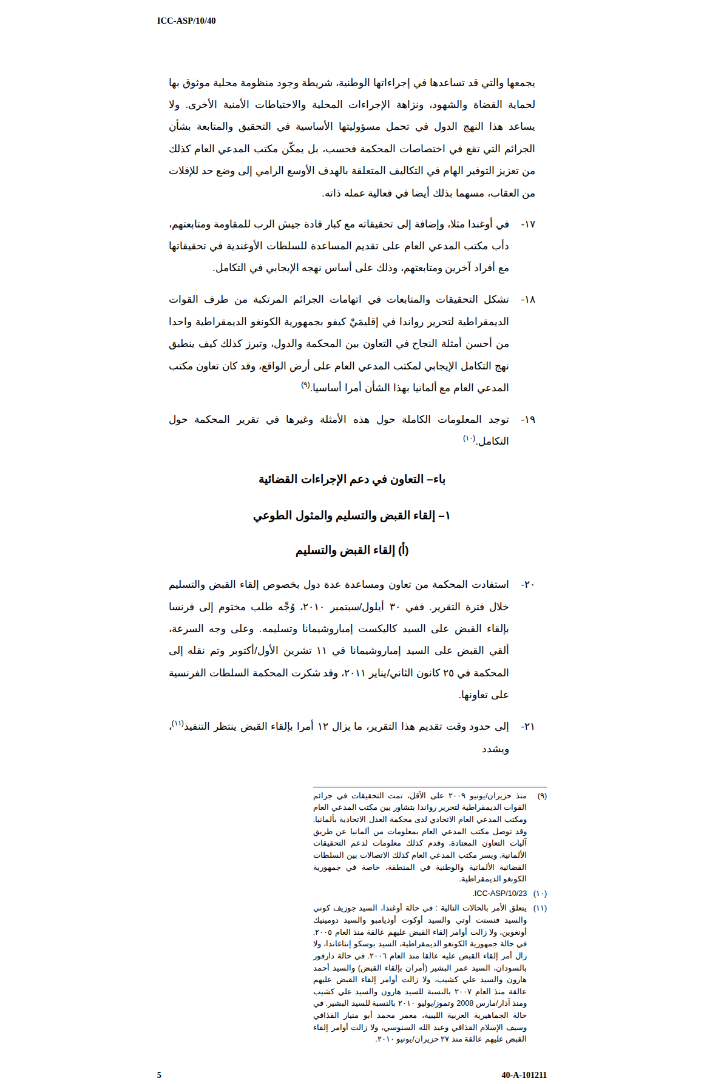ICC-ASP/10/40
يجمعها والتي قد تساعدها في إجراءاتها الوطنية، شريطة وجود منظومة محلية موثوق بها لحماية القضاة والشهود، ونزاهة الإجراءات المحلية والاحتياطات الأمنية الأخرى. ولا يساعد هذا النهج الدول في تحمل مسؤوليتها الأساسية في التحقيق والمتابعة بشأن الجرائم التي تقع في اختصاصات المحكمة فحسب، بل يمكّن مكتب المدعي العام كذلك من تعزيز التوفير الهام في التكاليف المتعلقة بالهدف الأوسع الرامي إلى وضع حد للإفلات من العقاب، مسهما بذلك أيضا في فعالية عمله ذاته.
١٧-
في أوغندا مثلا، وإضافة إلى تحقيقاته مع كبار قادة جيش الرب للمقاومة ومتابعتهم، دأب مكتب المدعي العام على تقديم المساعدة للسلطات الأوغندية في تحقيقاتها مع أفراد آخرين ومتابعتهم، وذلك على أساس نهجه الإيجابي في التكامل.
١٨-
تشكل التحقيقات والمتابعات في اتهامات الجرائم المرتكبة من طرف القوات الديمقراطية لتحرير رواندا في إقليمَيْ كيفو بجمهورية الكونغو الديمقراطية واحدا من أحسن أمثلة النجاح في التعاون بين المحكمة والدول، وتبرز كذلك كيف ينطبق نهج التكامل الإيجابي لمكتب المدعي العام على أرض الواقع، وقد كان تعاون مكتب المدعي العام مع ألمانيا بهذا الشأن أمرا أساسيا.(٩)
١٩-
توجد المعلومات الكاملة حول هذه الأمثلة وغيرها في تقرير المحكمة حول التكامل.(١٠)
باء– التعاون في دعم الإجراءات القضائية
١– إلقاء القبض والتسليم والمثول الطوعي
(أ) إلقاء القبض والتسليم
٢٠-
استفادت المحكمة من تعاون ومساعدة عدة دول بخصوص إلقاء القبض والتسليم خلال فترة التقرير. ففي ٣٠ أيلول/سبتمبر ٢٠١٠، وُجِّه طلب مختوم إلى فرنسا بإلقاء القبض على السيد كاليكست إمباروشيمانا وتسليمه. وعلى وجه السرعة، ألقي القبض على السيد إمباروشيمانا في ١١ تشرين الأول/أكتوبر وتم نقله إلى المحكمة في ٢٥ كانون الثاني/يناير ٢٠١١، وقد شكرت المحكمة السلطات الفرنسية على تعاونها.
٢١-
إلى حدود وقت تقديم هذا التقرير، ما يزال ١٢ أمرا بإلقاء القبض ينتظر التنفيذ(١١)، ويشدد
(٩)
منذ حزيران/يونيو ٢٠٠٩ على الأقل، تمت التحقيقات في جرائم القوات الديمقراطية لتحرير رواندا بتشاور بين مكتب المدعي العام ومكتب المدعي العام الاتحادي لدى محكمة العدل الاتحادية بألمانيا. وقد توصل مكتب المدعي العام بمعلومات من ألمانيا عن طريق آليات التعاون المعتادة، وقدم كذلك معلومات لدعم التحقيقات الألمانية. ويسر مكتب المدعي العام كذلك الاتصالات بين السلطات القضائية الألمانية والوطنية في المنطقة، خاصة في جمهورية الكونغو الديمقراطية.
(١٠)
ICC-ASP/10/23.
(١١)
يتعلق الأمر بالحالات التالية : في حالة أوغندا، السيد جوزيف كوني والسيد فنسنت أوتي والسيد أوكوت أوذيامبو والسيد دومينيك أونغوين، ولا زالت أوامر إلقاء القبض عليهم عالقة منذ العام ٢٠٠٥. في حالة جمهورية الكونغو الديمقراطية، السيد بوسكو إنتاغاندا، ولا زال أمر إلقاء القبض عليه عالقا منذ العام ٢٠٠٦. في حالة دارفور بالسودان، السيد عمر البشير (أمران بإلقاء القبض) والسيد أحمد هارون والسيد علي كشيب، ولا زالت أوامر إلقاء القبض عليهم عالقة منذ العام ٢٠٠٧ بالنسبة للسيد هارون والسيد علي كشيب ومنذ آذار/مارس 2008 وتموز/يوليو ٢٠١٠ بالنسبة للسيد البشير. في حالة الجماهيرية العربية الليبية، معمر محمد أبو منيار القذافي وسيف الإسلام القذافي وعبد الله السنوسي، ولا زالت أوامر إلقاء القبض عليهم عالقة منذ ٢٧ حزيران/يونيو ٢٠١٠.
40-A-101211
5